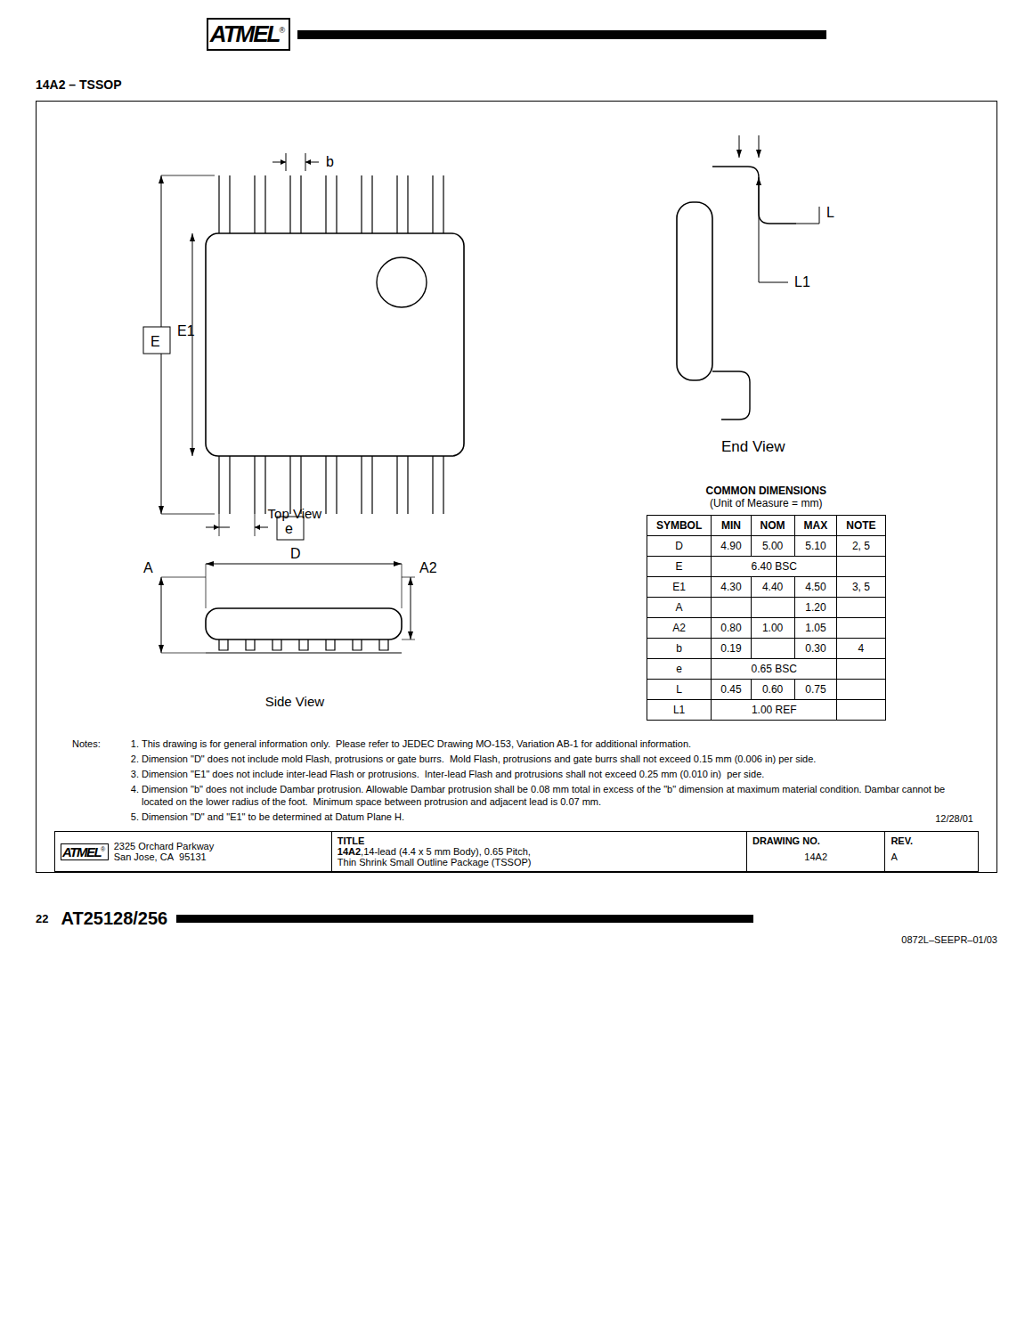ATMEL®
14A2 – TSSOP
b E E1 e
Top View
D A A2
Side View
L L1 End View
COMMON DIMENSIONS
(Unit of Measure = mm)
| SYMBOL | MIN | NOM | MAX | NOTE |
| --- | --- | --- | --- | --- |
| D | 4.90 | 5.00 | 5.10 | 2, 5 |
| E | 6.40 BSC | |
| E1 | 4.30 | 4.40 | 4.50 | 3, 5 |
| A | | | 1.20 | |
| A2 | 0.80 | 1.00 | 1.05 | |
| b | 0.19 | | 0.30 | 4 |
| e | 0.65 BSC | |
| L | 0.45 | 0.60 | 0.75 | |
| L1 | 1.00 REF | |
Notes:
This drawing is for general information only. Please refer to JEDEC Drawing MO-153, Variation AB-1 for additional information.
Dimension "D" does not include mold Flash, protrusions or gate burrs. Mold Flash, protrusions and gate burrs shall not exceed 0.15 mm (0.006 in) per side.
Dimension "E1" does not include inter-lead Flash or protrusions. Inter-lead Flash and protrusions shall not exceed 0.25 mm (0.010 in) per side.
Dimension "b" does not include Dambar protrusion. Allowable Dambar protrusion shall be 0.08 mm total in excess of the "b" dimension at maximum material condition. Dambar cannot be located on the lower radius of the foot. Minimum space between protrusion and adjacent lead is 0.07 mm.
Dimension "D" and "E1" to be determined at Datum Plane H.
12/28/01
ATMEL® 2325 Orchard Parkway
San Jose, CA 95131
TITLE
14A2,14-lead (4.4 x 5 mm Body), 0.65 Pitch,
Thin Shrink Small Outline Package (TSSOP)
DRAWING NO.
14A2
REV.
A
22 AT25128/256
0872L–SEEPR–01/03